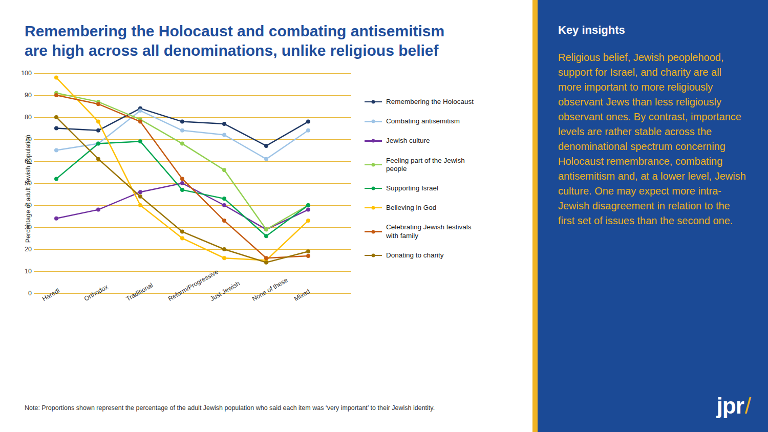Remembering the Holocaust and combating antisemitism
are high across all denominations, unlike religious belief
Percentage of adult Jewish population
100 90 80 70 60 50 40 30 20 10 0
Haredi Orthodox Traditional Reform/Progressive Just Jewish None of these Mixed
Remembering the Holocaust
Combating antisemitism
Jewish culture
Feeling part of the Jewish people
Supporting Israel
Believing in God
Celebrating Jewish festivals with family
Donating to charity
Note: Proportions shown represent the percentage of the adult Jewish population who said each item was ‘very important’ to their Jewish identity.
Key insights
Religious belief, Jewish peoplehood, support for Israel, and charity are all more important to more religiously observant Jews than less religiously observant ones. By contrast, importance levels are rather stable across the denominational spectrum concerning Holocaust remembrance, combating antisemitism and, at a lower level, Jewish culture. One may expect more intra-Jewish disagreement in relation to the first set of issues than the second one.
jpr/